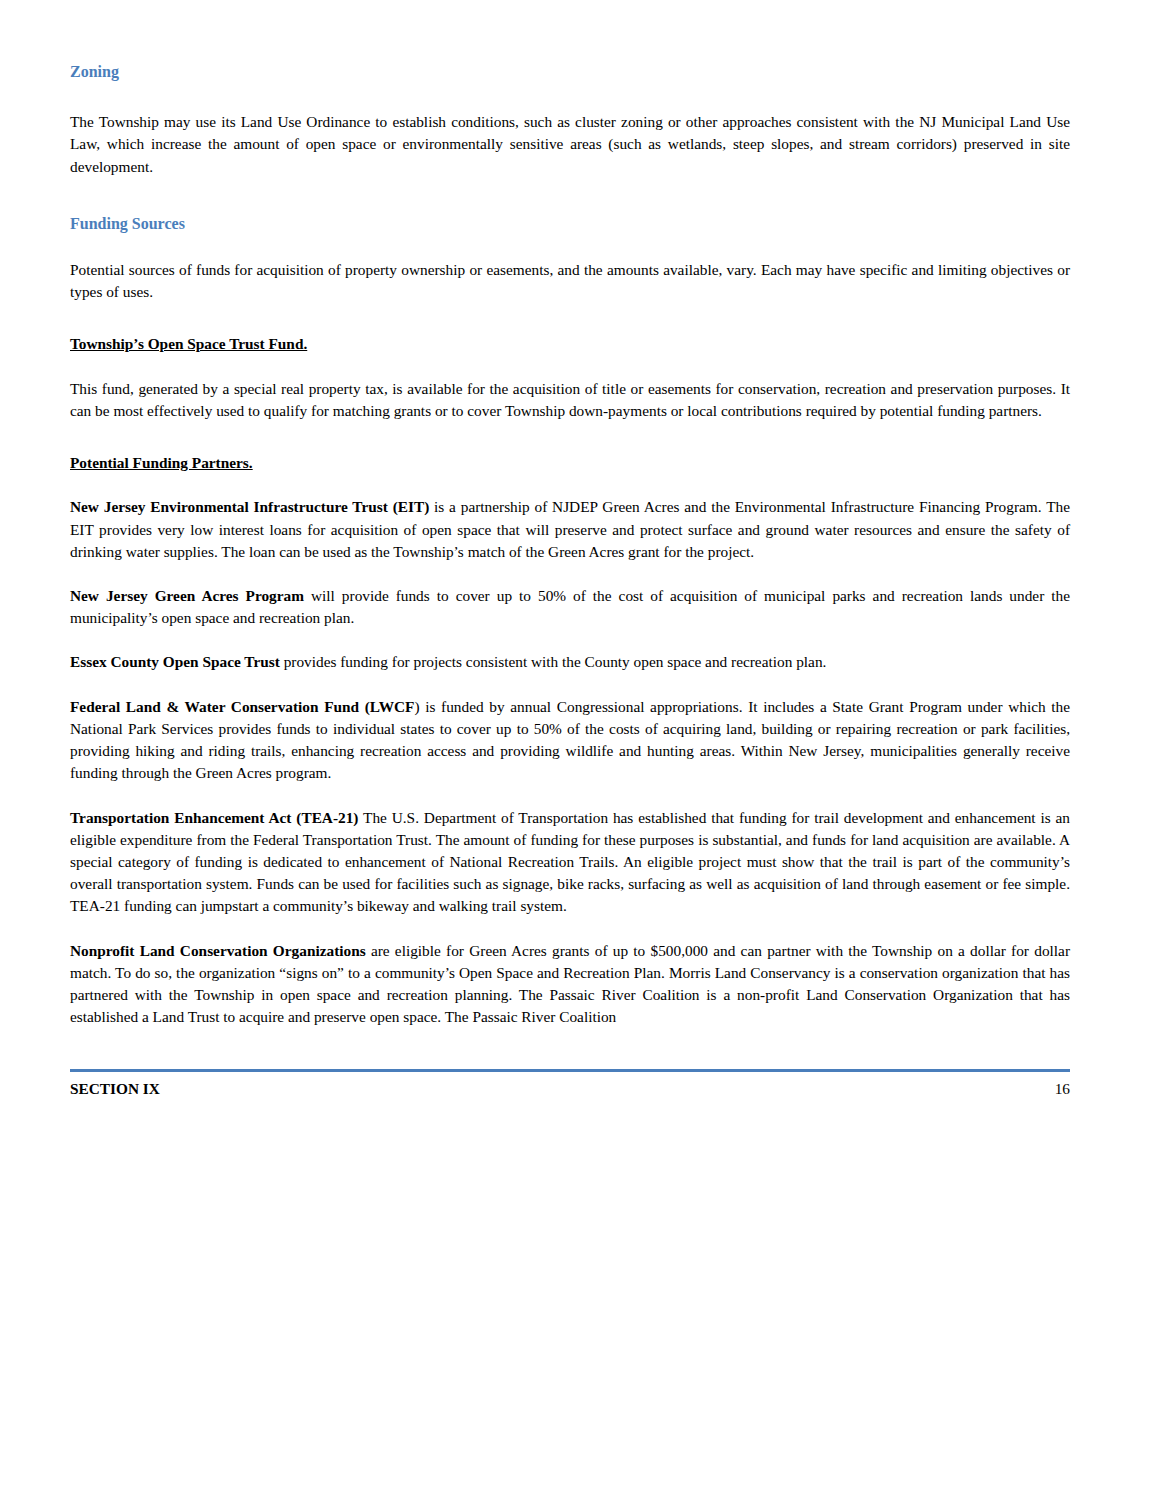Zoning
The Township may use its Land Use Ordinance to establish conditions, such as cluster zoning or other approaches consistent with the NJ Municipal Land Use Law, which increase the amount of open space or environmentally sensitive areas (such as wetlands, steep slopes, and stream corridors) preserved in site development.
Funding Sources
Potential sources of funds for acquisition of property ownership or easements, and the amounts available, vary. Each may have specific and limiting objectives or types of uses.
Township’s Open Space Trust Fund.
This fund, generated by a special real property tax, is available for the acquisition of title or easements for conservation, recreation and preservation purposes. It can be most effectively used to qualify for matching grants or to cover Township down-payments or local contributions required by potential funding partners.
Potential Funding Partners.
New Jersey Environmental Infrastructure Trust (EIT) is a partnership of NJDEP Green Acres and the Environmental Infrastructure Financing Program. The EIT provides very low interest loans for acquisition of open space that will preserve and protect surface and ground water resources and ensure the safety of drinking water supplies. The loan can be used as the Township’s match of the Green Acres grant for the project.
New Jersey Green Acres Program will provide funds to cover up to 50% of the cost of acquisition of municipal parks and recreation lands under the municipality’s open space and recreation plan.
Essex County Open Space Trust provides funding for projects consistent with the County open space and recreation plan.
Federal Land & Water Conservation Fund (LWCF) is funded by annual Congressional appropriations. It includes a State Grant Program under which the National Park Services provides funds to individual states to cover up to 50% of the costs of acquiring land, building or repairing recreation or park facilities, providing hiking and riding trails, enhancing recreation access and providing wildlife and hunting areas. Within New Jersey, municipalities generally receive funding through the Green Acres program.
Transportation Enhancement Act (TEA-21) The U.S. Department of Transportation has established that funding for trail development and enhancement is an eligible expenditure from the Federal Transportation Trust. The amount of funding for these purposes is substantial, and funds for land acquisition are available. A special category of funding is dedicated to enhancement of National Recreation Trails. An eligible project must show that the trail is part of the community’s overall transportation system. Funds can be used for facilities such as signage, bike racks, surfacing as well as acquisition of land through easement or fee simple. TEA-21 funding can jumpstart a community’s bikeway and walking trail system.
Nonprofit Land Conservation Organizations are eligible for Green Acres grants of up to $500,000 and can partner with the Township on a dollar for dollar match. To do so, the organization “signs on” to a community’s Open Space and Recreation Plan. Morris Land Conservancy is a conservation organization that has partnered with the Township in open space and recreation planning. The Passaic River Coalition is a non-profit Land Conservation Organization that has established a Land Trust to acquire and preserve open space. The Passaic River Coalition
SECTION IX 16